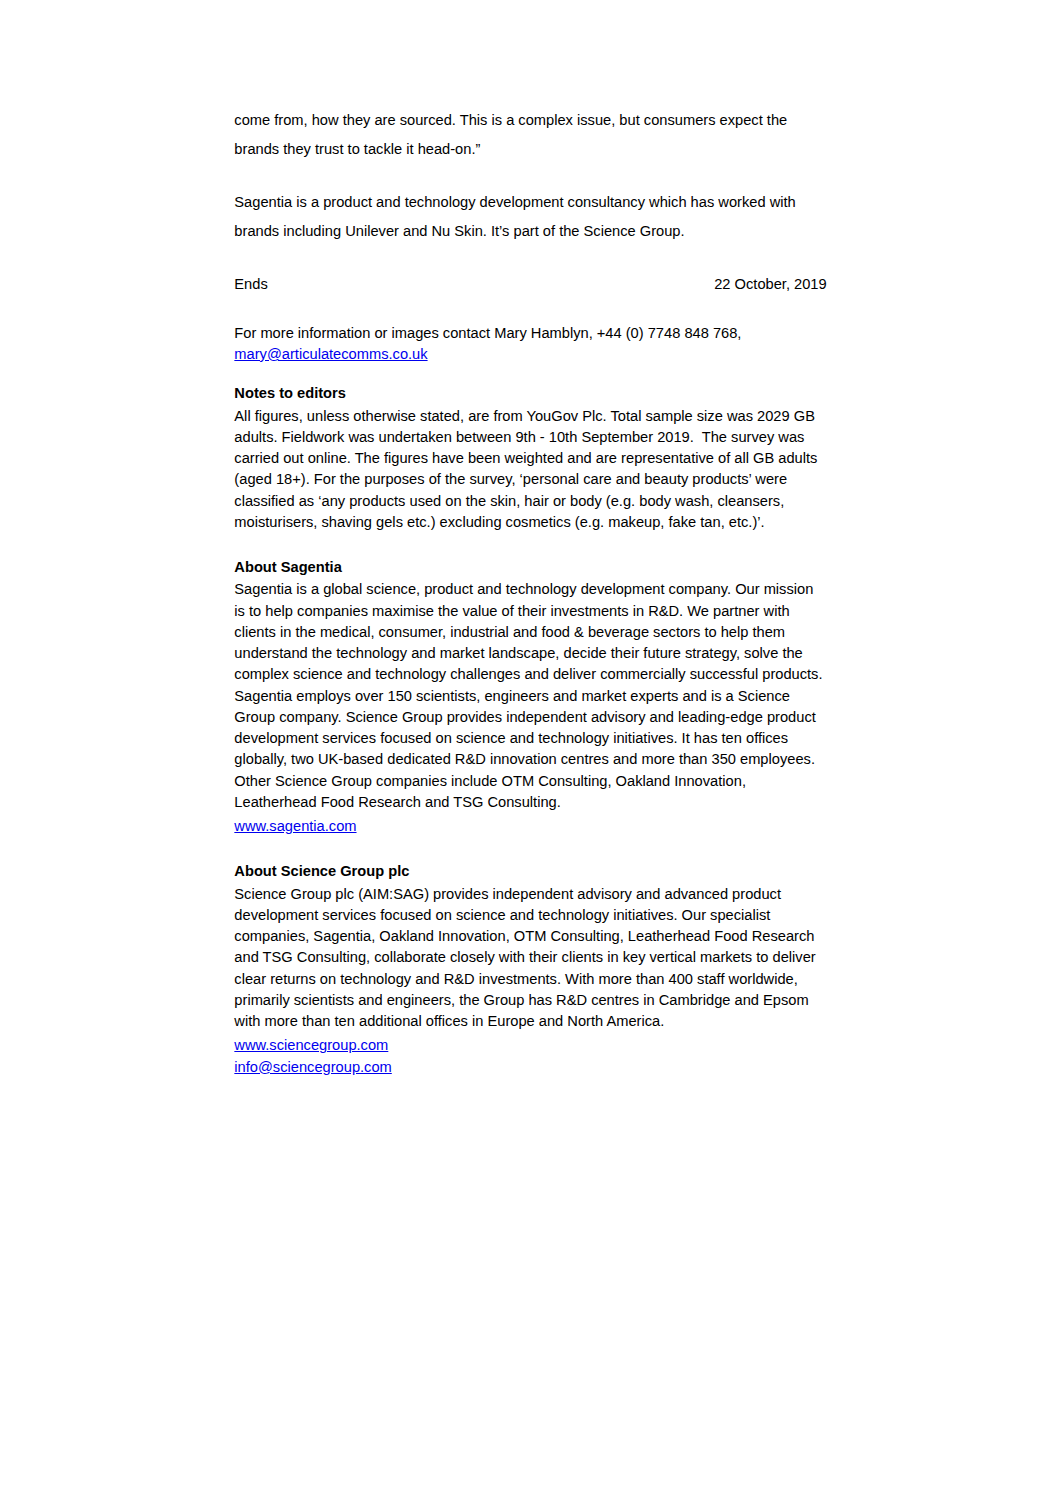come from, how they are sourced. This is a complex issue, but consumers expect the brands they trust to tackle it head-on.”
Sagentia is a product and technology development consultancy which has worked with brands including Unilever and Nu Skin. It’s part of the Science Group.
Ends 22 October, 2019
For more information or images contact Mary Hamblyn, +44 (0) 7748 848 768,
mary@articulatecomms.co.uk
Notes to editors
All figures, unless otherwise stated, are from YouGov Plc. Total sample size was 2029 GB adults. Fieldwork was undertaken between 9th - 10th September 2019. The survey was carried out online. The figures have been weighted and are representative of all GB adults (aged 18+). For the purposes of the survey, ‘personal care and beauty products’ were classified as ‘any products used on the skin, hair or body (e.g. body wash, cleansers, moisturisers, shaving gels etc.) excluding cosmetics (e.g. makeup, fake tan, etc.)’.
About Sagentia
Sagentia is a global science, product and technology development company. Our mission is to help companies maximise the value of their investments in R&D. We partner with clients in the medical, consumer, industrial and food & beverage sectors to help them understand the technology and market landscape, decide their future strategy, solve the complex science and technology challenges and deliver commercially successful products. Sagentia employs over 150 scientists, engineers and market experts and is a Science Group company. Science Group provides independent advisory and leading-edge product development services focused on science and technology initiatives. It has ten offices globally, two UK-based dedicated R&D innovation centres and more than 350 employees. Other Science Group companies include OTM Consulting, Oakland Innovation, Leatherhead Food Research and TSG Consulting.
www.sagentia.com
About Science Group plc
Science Group plc (AIM:SAG) provides independent advisory and advanced product development services focused on science and technology initiatives. Our specialist companies, Sagentia, Oakland Innovation, OTM Consulting, Leatherhead Food Research and TSG Consulting, collaborate closely with their clients in key vertical markets to deliver clear returns on technology and R&D investments. With more than 400 staff worldwide, primarily scientists and engineers, the Group has R&D centres in Cambridge and Epsom with more than ten additional offices in Europe and North America.
www.sciencegroup.com info@sciencegroup.com